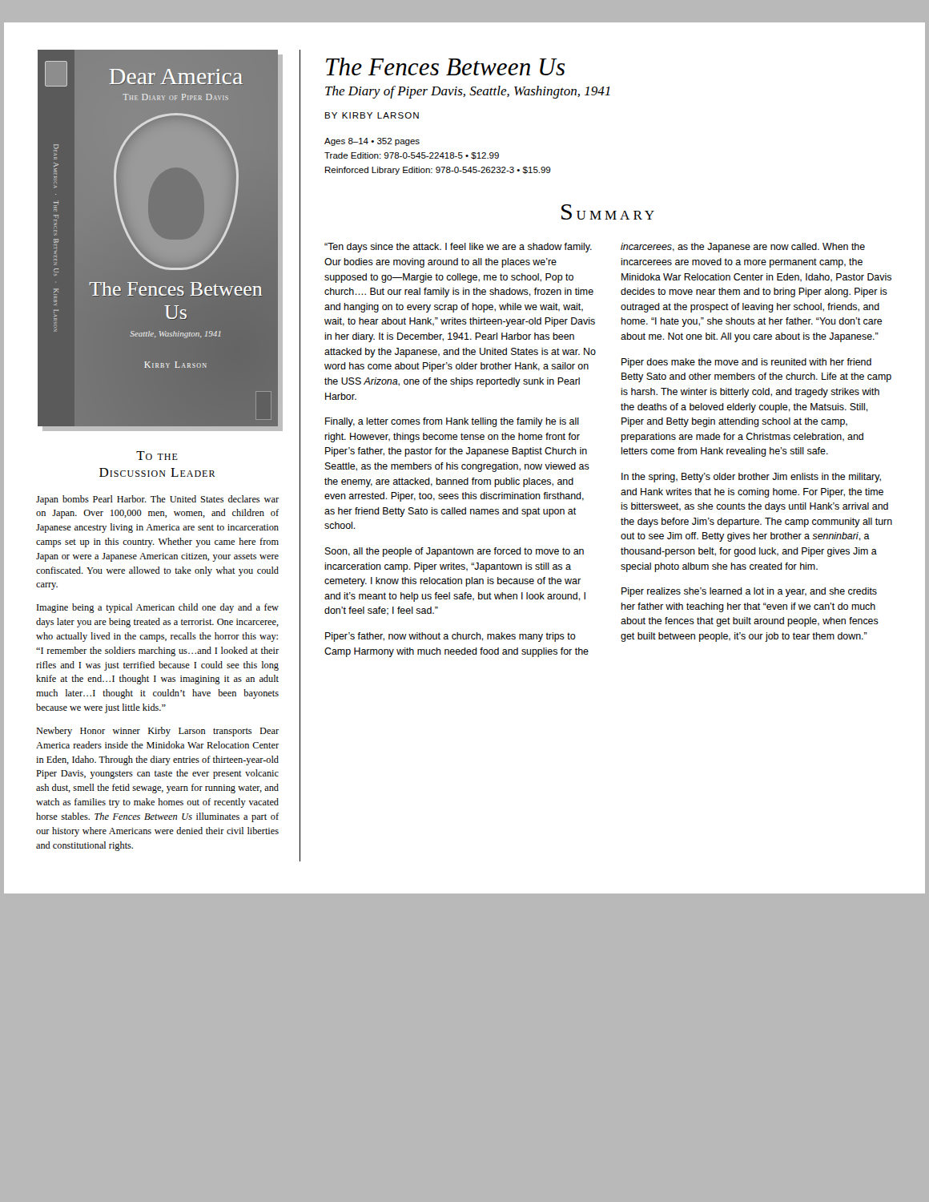Dear America · The Fences Between Us · Kirby Larson
Dear America
The Diary of Piper Davis
The Fences Between Us
Seattle, Washington, 1941
Kirby Larson
To the
Discussion Leader
Japan bombs Pearl Harbor. The United States declares war on Japan. Over 100,000 men, women, and children of Japanese ancestry living in America are sent to incarceration camps set up in this country. Whether you came here from Japan or were a Japanese American citizen, your assets were confiscated. You were allowed to take only what you could carry.
Imagine being a typical American child one day and a few days later you are being treated as a terrorist. One incarceree, who actually lived in the camps, recalls the horror this way: “I remember the soldiers marching us…and I looked at their rifles and I was just terrified because I could see this long knife at the end…I thought I was imagining it as an adult much later…I thought it couldn’t have been bayonets because we were just little kids.”
Newbery Honor winner Kirby Larson transports Dear America readers inside the Minidoka War Relocation Center in Eden, Idaho. Through the diary entries of thirteen-year-old Piper Davis, youngsters can taste the ever present volcanic ash dust, smell the fetid sewage, yearn for running water, and watch as families try to make homes out of recently vacated horse stables. The Fences Between Us illuminates a part of our history where Americans were denied their civil liberties and constitutional rights.
The Fences Between Us
The Diary of Piper Davis, Seattle, Washington, 1941
BY KIRBY LARSON
Ages 8–14 • 352 pages
Trade Edition: 978-0-545-22418-5 • $12.99
Reinforced Library Edition: 978-0-545-26232-3 • $15.99
Summary
“Ten days since the attack. I feel like we are a shadow family. Our bodies are moving around to all the places we’re supposed to go—Margie to college, me to school, Pop to church…. But our real family is in the shadows, frozen in time and hanging on to every scrap of hope, while we wait, wait, wait, to hear about Hank,” writes thirteen-year-old Piper Davis in her diary. It is December, 1941. Pearl Harbor has been attacked by the Japanese, and the United States is at war. No word has come about Piper’s older brother Hank, a sailor on the USS Arizona, one of the ships reportedly sunk in Pearl Harbor.
Finally, a letter comes from Hank telling the family he is all right. However, things become tense on the home front for Piper’s father, the pastor for the Japanese Baptist Church in Seattle, as the members of his congregation, now viewed as the enemy, are attacked, banned from public places, and even arrested. Piper, too, sees this discrimination firsthand, as her friend Betty Sato is called names and spat upon at school.
Soon, all the people of Japantown are forced to move to an incarceration camp. Piper writes, “Japantown is still as a cemetery. I know this relocation plan is because of the war and it’s meant to help us feel safe, but when I look around, I don’t feel safe; I feel sad.”
Piper’s father, now without a church, makes many trips to Camp Harmony with much needed food and supplies for the incarcerees, as the Japanese are now called. When the incarcerees are moved to a more permanent camp, the Minidoka War Relocation Center in Eden, Idaho, Pastor Davis decides to move near them and to bring Piper along. Piper is outraged at the prospect of leaving her school, friends, and home. “I hate you,” she shouts at her father. “You don’t care about me. Not one bit. All you care about is the Japanese.”
Piper does make the move and is reunited with her friend Betty Sato and other members of the church. Life at the camp is harsh. The winter is bitterly cold, and tragedy strikes with the deaths of a beloved elderly couple, the Matsuis. Still, Piper and Betty begin attending school at the camp, preparations are made for a Christmas celebration, and letters come from Hank revealing he’s still safe.
In the spring, Betty’s older brother Jim enlists in the military, and Hank writes that he is coming home. For Piper, the time is bittersweet, as she counts the days until Hank’s arrival and the days before Jim’s departure. The camp community all turn out to see Jim off. Betty gives her brother a senninbari, a thousand-person belt, for good luck, and Piper gives Jim a special photo album she has created for him.
Piper realizes she’s learned a lot in a year, and she credits her father with teaching her that “even if we can’t do much about the fences that get built around people, when fences get built between people, it’s our job to tear them down.”